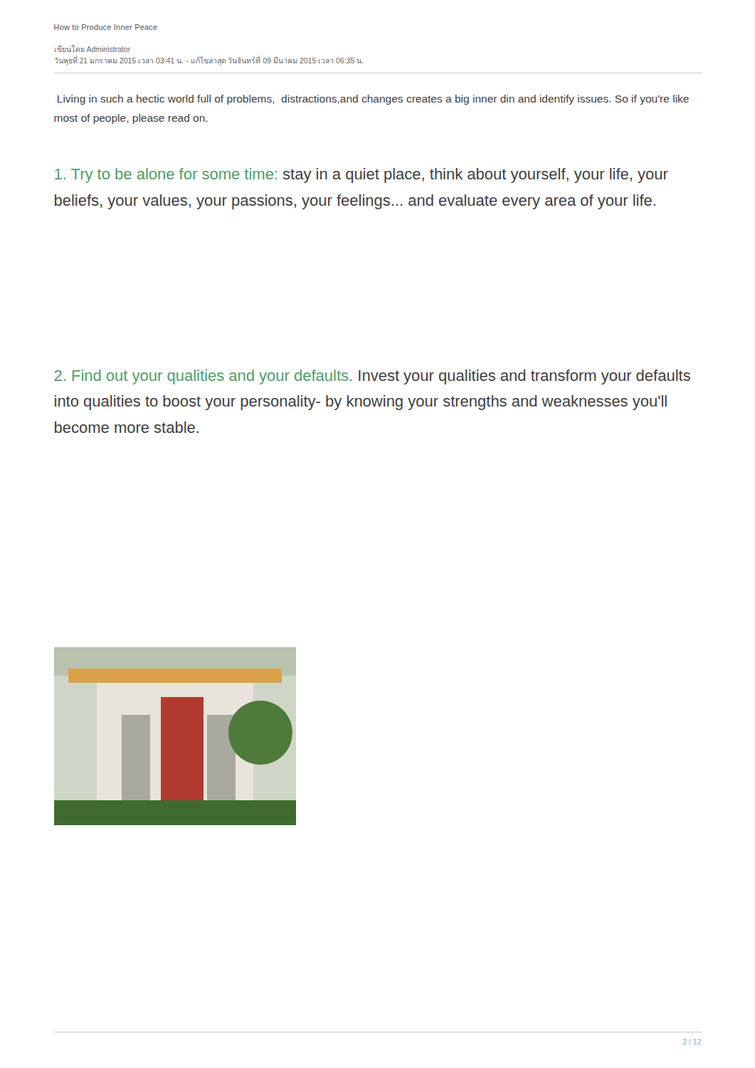How to Produce Inner Peace
เขียนโดย Administrator
วันพุธที่ 21 มกราคม 2015 เวลา 03:41 น. - แก้ไขล่าสุด วันจันทร์ที่ 09 มีนาคม 2015 เวลา 06:35 น.
Living in such a hectic world full of problems, distractions,and changes creates a big inner din and identify issues. So if you're like most of people, please read on.
1. Try to be alone for some time: stay in a quiet place, think about yourself, your life, your beliefs, your values, your passions, your feelings... and evaluate every area of your life.
2. Find out your qualities and your defaults. Invest your qualities and transform your defaults into qualities to boost your personality- by knowing your strengths and weaknesses you'll become more stable.
2 / 12